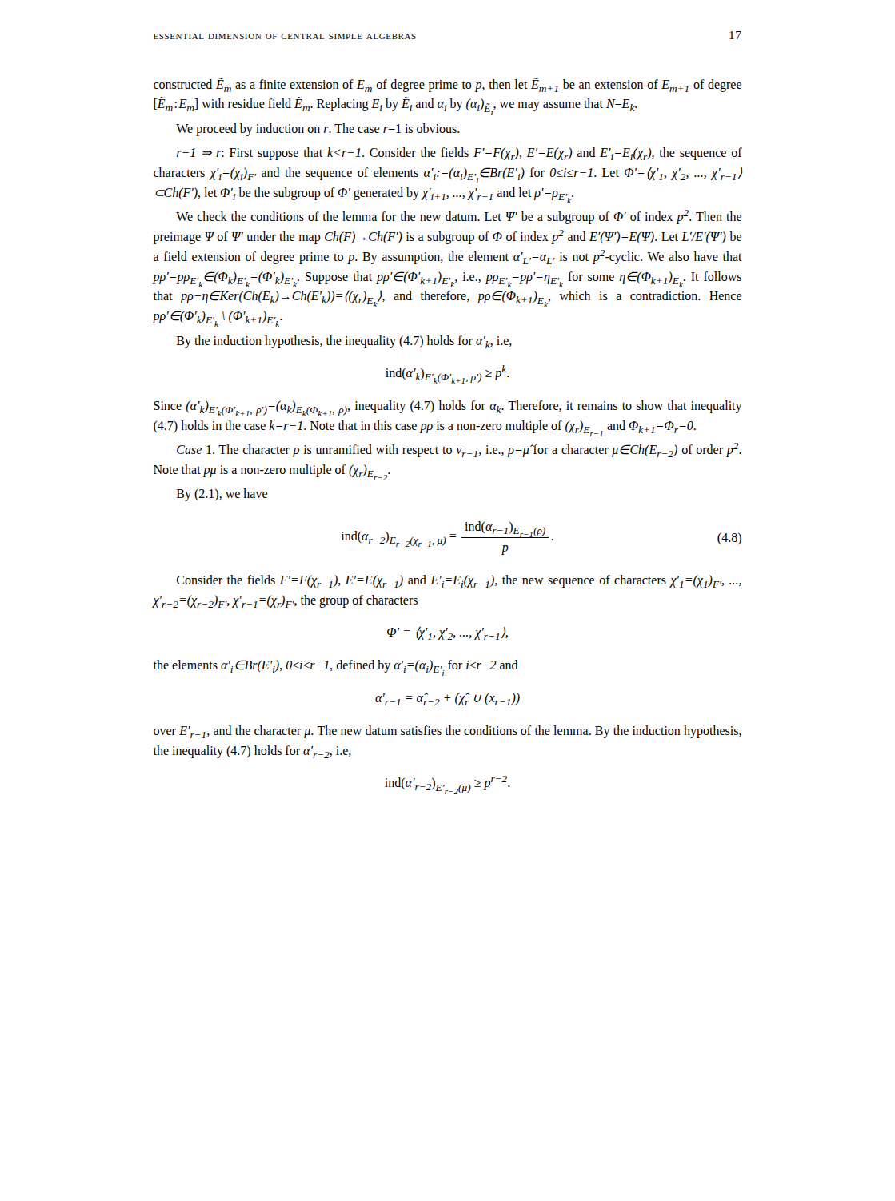essential dimension of central simple algebras 17
constructed Ẽm as a finite extension of Em of degree prime to p, then let Ẽm+1 be an extension of Em+1 of degree [Ẽm : Em] with residue field Ẽm. Replacing Ei by Ẽi and αi by (αi)Ẽi, we may assume that N=Ek.
We proceed by induction on r. The case r=1 is obvious.
r−1 ⇒ r: First suppose that k<r−1. Consider the fields F′=F(χr), E′=E(χr) and E′i=Ei(χr), the sequence of characters χ′i=(χi)F′ and the sequence of elements α′i:=(αi)E′i∈Br(E′i) for 0≤i≤r−1. Let Φ′=⟨χ′1, χ′2, ..., χ′r−1⟩⊂Ch(F′), let Φ′i be the subgroup of Φ′ generated by χ′i+1, ..., χ′r−1 and let ρ′=ρE′k.
We check the conditions of the lemma for the new datum. Let Ψ′ be a subgroup of Φ′ of index p2. Then the preimage Ψ of Ψ′ under the map Ch(F)→Ch(F′) is a subgroup of Φ of index p2 and E′(Ψ′)=E(Ψ). Let L′/E′(Ψ′) be a field extension of degree prime to p. By assumption, the element α′L′=αL′ is not p2-cyclic. We also have that pρ′=pρE′k∈(Φk)E′k=(Φ′k)E′k. Suppose that pρ′∈(Φ′k+1)E′k, i.e., pρE′k=pρ′=ηE′k for some η∈(Φk+1)Ek. It follows that pρ−η∈Ker(Ch(Ek)→Ch(E′k))=⟨(χr)Ek⟩, and therefore, pρ∈(Φk+1)Ek, which is a contradiction. Hence pρ′∈(Φ′k)E′k \ (Φ′k+1)E′k.
By the induction hypothesis, the inequality (4.7) holds for α′k, i.e,
ind(α′k)E′k(Φ′k+1, ρ′) ≥ pk.
Since (α′k)E′k(Φ′k+1, ρ′)=(αk)Ek(Φk+1, ρ), inequality (4.7) holds for αk. Therefore, it remains to show that inequality (4.7) holds in the case k=r−1. Note that in this case pρ is a non-zero multiple of (χr)Er−1 and Φk+1=Φr=0.
Case 1. The character ρ is unramified with respect to vr−1, i.e., ρ=μ̂ for a character μ∈Ch(Er−2) of order p2. Note that pμ is a non-zero multiple of (χr)Er−2.
By (2.1), we have
ind(αr−2)Er−2(χr−1, μ) = ind(αr−1)Er−1(ρ) p. (4.8)
Consider the fields F′=F(χr−1), E′=E(χr−1) and E′i=Ei(χr−1), the new sequence of characters χ′1=(χ1)F′, ..., χ′r−2=(χr−2)F′, χ′r−1=(χr)F′, the group of characters
Φ′ = ⟨χ′1, χ′2, ..., χ′r−1⟩,
the elements α′i∈Br(E′i), 0≤i≤r−1, defined by α′i=(αi)E′i for i≤r−2 and
α′r−1 = α̂r−2 + (χ̂r ∪ (xr−1))
over E′r−1, and the character μ. The new datum satisfies the conditions of the lemma. By the induction hypothesis, the inequality (4.7) holds for α′r−2, i.e,
ind(α′r−2)E′r−2(μ) ≥ pr−2.